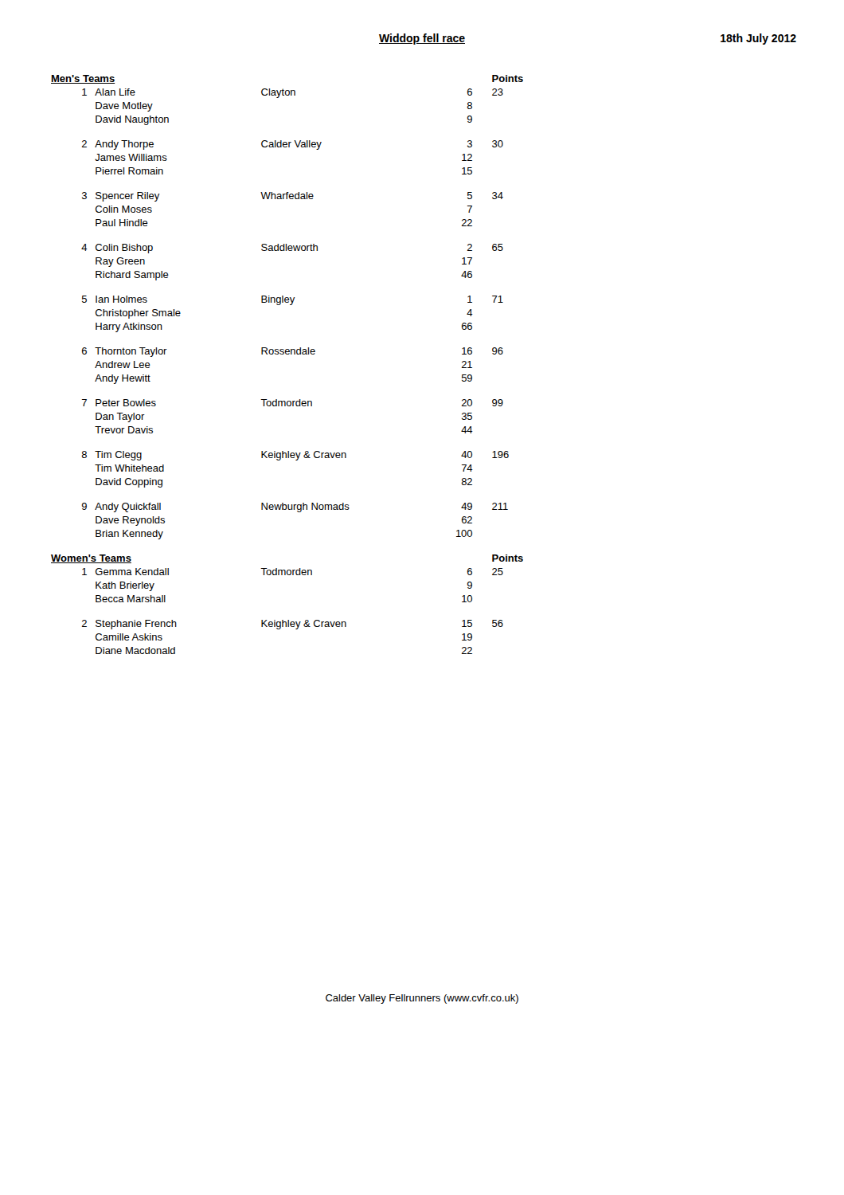Widdop fell race
18th July 2012
| Men's Teams | | Points |
| 1 | Alan Life | Clayton | 6 | 23 |
| | Dave Motley | | 8 | |
| | David Naughton | | 9 | |
| 2 | Andy Thorpe | Calder Valley | 3 | 30 |
| | James Williams | | 12 | |
| | Pierrel Romain | | 15 | |
| 3 | Spencer Riley | Wharfedale | 5 | 34 |
| | Colin Moses | | 7 | |
| | Paul Hindle | | 22 | |
| 4 | Colin Bishop | Saddleworth | 2 | 65 |
| | Ray Green | | 17 | |
| | Richard Sample | | 46 | |
| 5 | Ian Holmes | Bingley | 1 | 71 |
| | Christopher Smale | | 4 | |
| | Harry Atkinson | | 66 | |
| 6 | Thornton Taylor | Rossendale | 16 | 96 |
| | Andrew Lee | | 21 | |
| | Andy Hewitt | | 59 | |
| 7 | Peter Bowles | Todmorden | 20 | 99 |
| | Dan Taylor | | 35 | |
| | Trevor Davis | | 44 | |
| 8 | Tim Clegg | Keighley & Craven | 40 | 196 |
| | Tim Whitehead | | 74 | |
| | David Copping | | 82 | |
| 9 | Andy Quickfall | Newburgh Nomads | 49 | 211 |
| | Dave Reynolds | | 62 | |
| | Brian Kennedy | | 100 | |
| Women's Teams | | Points |
| 1 | Gemma Kendall | Todmorden | 6 | 25 |
| | Kath Brierley | | 9 | |
| | Becca Marshall | | 10 | |
| 2 | Stephanie French | Keighley & Craven | 15 | 56 |
| | Camille Askins | | 19 | |
| | Diane Macdonald | | 22 | |
Calder Valley Fellrunners (www.cvfr.co.uk)